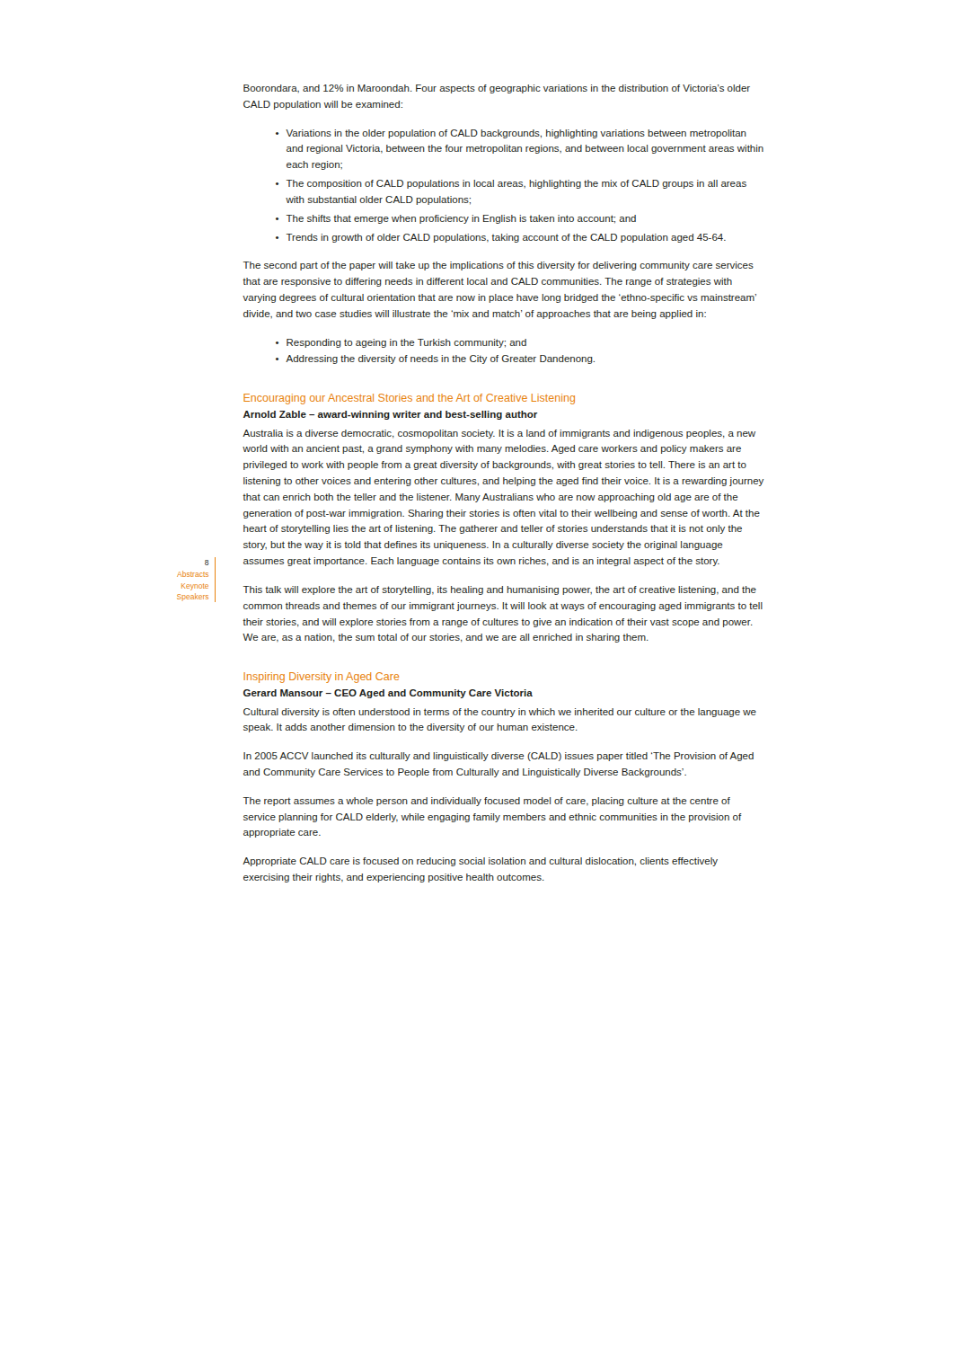8 Abstracts
Keynote
Speakers
Boorondara, and 12% in Maroondah. Four aspects of geographic variations in the distribution of Victoria’s older CALD population will be examined:
Variations in the older population of CALD backgrounds, highlighting variations between metropolitan and regional Victoria, between the four metropolitan regions, and between local government areas within each region;
The composition of CALD populations in local areas, highlighting the mix of CALD groups in all areas with substantial older CALD populations;
The shifts that emerge when proficiency in English is taken into account; and
Trends in growth of older CALD populations, taking account of the CALD population aged 45-64.
The second part of the paper will take up the implications of this diversity for delivering community care services that are responsive to differing needs in different local and CALD communities. The range of strategies with varying degrees of cultural orientation that are now in place have long bridged the ‘ethno-specific vs mainstream’ divide, and two case studies will illustrate the ‘mix and match’ of approaches that are being applied in:
Responding to ageing in the Turkish community; and
Addressing the diversity of needs in the City of Greater Dandenong.
Encouraging our Ancestral Stories and the Art of Creative Listening Arnold Zable – award-winning writer and best-selling author
Australia is a diverse democratic, cosmopolitan society. It is a land of immigrants and indigenous peoples, a new world with an ancient past, a grand symphony with many melodies. Aged care workers and policy makers are privileged to work with people from a great diversity of backgrounds, with great stories to tell. There is an art to listening to other voices and entering other cultures, and helping the aged find their voice. It is a rewarding journey that can enrich both the teller and the listener. Many Australians who are now approaching old age are of the generation of post-war immigration. Sharing their stories is often vital to their wellbeing and sense of worth. At the heart of storytelling lies the art of listening. The gatherer and teller of stories understands that it is not only the story, but the way it is told that defines its uniqueness. In a culturally diverse society the original language assumes great importance. Each language contains its own riches, and is an integral aspect of the story.
This talk will explore the art of storytelling, its healing and humanising power, the art of creative listening, and the common threads and themes of our immigrant journeys. It will look at ways of encouraging aged immigrants to tell their stories, and will explore stories from a range of cultures to give an indication of their vast scope and power. We are, as a nation, the sum total of our stories, and we are all enriched in sharing them.
Inspiring Diversity in Aged Care Gerard Mansour – CEO Aged and Community Care Victoria
Cultural diversity is often understood in terms of the country in which we inherited our culture or the language we speak. It adds another dimension to the diversity of our human existence.
In 2005 ACCV launched its culturally and linguistically diverse (CALD) issues paper titled ‘The Provision of Aged and Community Care Services to People from Culturally and Linguistically Diverse Backgrounds’.
The report assumes a whole person and individually focused model of care, placing culture at the centre of service planning for CALD elderly, while engaging family members and ethnic communities in the provision of appropriate care.
Appropriate CALD care is focused on reducing social isolation and cultural dislocation, clients effectively exercising their rights, and experiencing positive health outcomes.